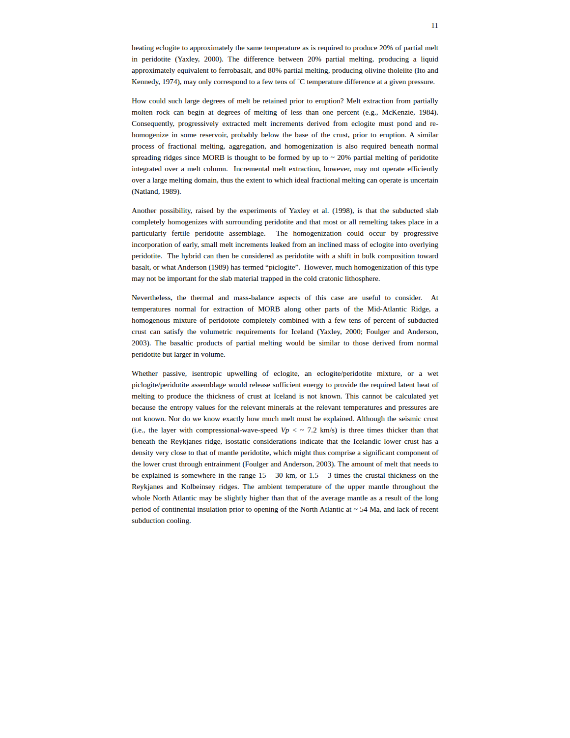11
heating eclogite to approximately the same temperature as is required to produce 20% of partial melt in peridotite (Yaxley, 2000). The difference between 20% partial melting, producing a liquid approximately equivalent to ferrobasalt, and 80% partial melting, producing olivine tholeiite (Ito and Kennedy, 1974), may only correspond to a few tens of ˚C temperature difference at a given pressure.
How could such large degrees of melt be retained prior to eruption? Melt extraction from partially molten rock can begin at degrees of melting of less than one percent (e.g., McKenzie, 1984). Consequently, progressively extracted melt increments derived from eclogite must pond and re-homogenize in some reservoir, probably below the base of the crust, prior to eruption. A similar process of fractional melting, aggregation, and homogenization is also required beneath normal spreading ridges since MORB is thought to be formed by up to ~ 20% partial melting of peridotite integrated over a melt column. Incremental melt extraction, however, may not operate efficiently over a large melting domain, thus the extent to which ideal fractional melting can operate is uncertain (Natland, 1989).
Another possibility, raised by the experiments of Yaxley et al. (1998), is that the subducted slab completely homogenizes with surrounding peridotite and that most or all remelting takes place in a particularly fertile peridotite assemblage. The homogenization could occur by progressive incorporation of early, small melt increments leaked from an inclined mass of eclogite into overlying peridotite. The hybrid can then be considered as peridotite with a shift in bulk composition toward basalt, or what Anderson (1989) has termed “piclogite”. However, much homogenization of this type may not be important for the slab material trapped in the cold cratonic lithosphere.
Nevertheless, the thermal and mass-balance aspects of this case are useful to consider. At temperatures normal for extraction of MORB along other parts of the Mid-Atlantic Ridge, a homogenous mixture of peridotote completely combined with a few tens of percent of subducted crust can satisfy the volumetric requirements for Iceland (Yaxley, 2000; Foulger and Anderson, 2003). The basaltic products of partial melting would be similar to those derived from normal peridotite but larger in volume.
Whether passive, isentropic upwelling of eclogite, an eclogite/peridotite mixture, or a wet piclogite/peridotite assemblage would release sufficient energy to provide the required latent heat of melting to produce the thickness of crust at Iceland is not known. This cannot be calculated yet because the entropy values for the relevant minerals at the relevant temperatures and pressures are not known. Nor do we know exactly how much melt must be explained. Although the seismic crust (i.e., the layer with compressional-wave-speed Vp < ~ 7.2 km/s) is three times thicker than that beneath the Reykjanes ridge, isostatic considerations indicate that the Icelandic lower crust has a density very close to that of mantle peridotite, which might thus comprise a significant component of the lower crust through entrainment (Foulger and Anderson, 2003). The amount of melt that needs to be explained is somewhere in the range 15 – 30 km, or 1.5 – 3 times the crustal thickness on the Reykjanes and Kolbeinsey ridges. The ambient temperature of the upper mantle throughout the whole North Atlantic may be slightly higher than that of the average mantle as a result of the long period of continental insulation prior to opening of the North Atlantic at ~ 54 Ma, and lack of recent subduction cooling.